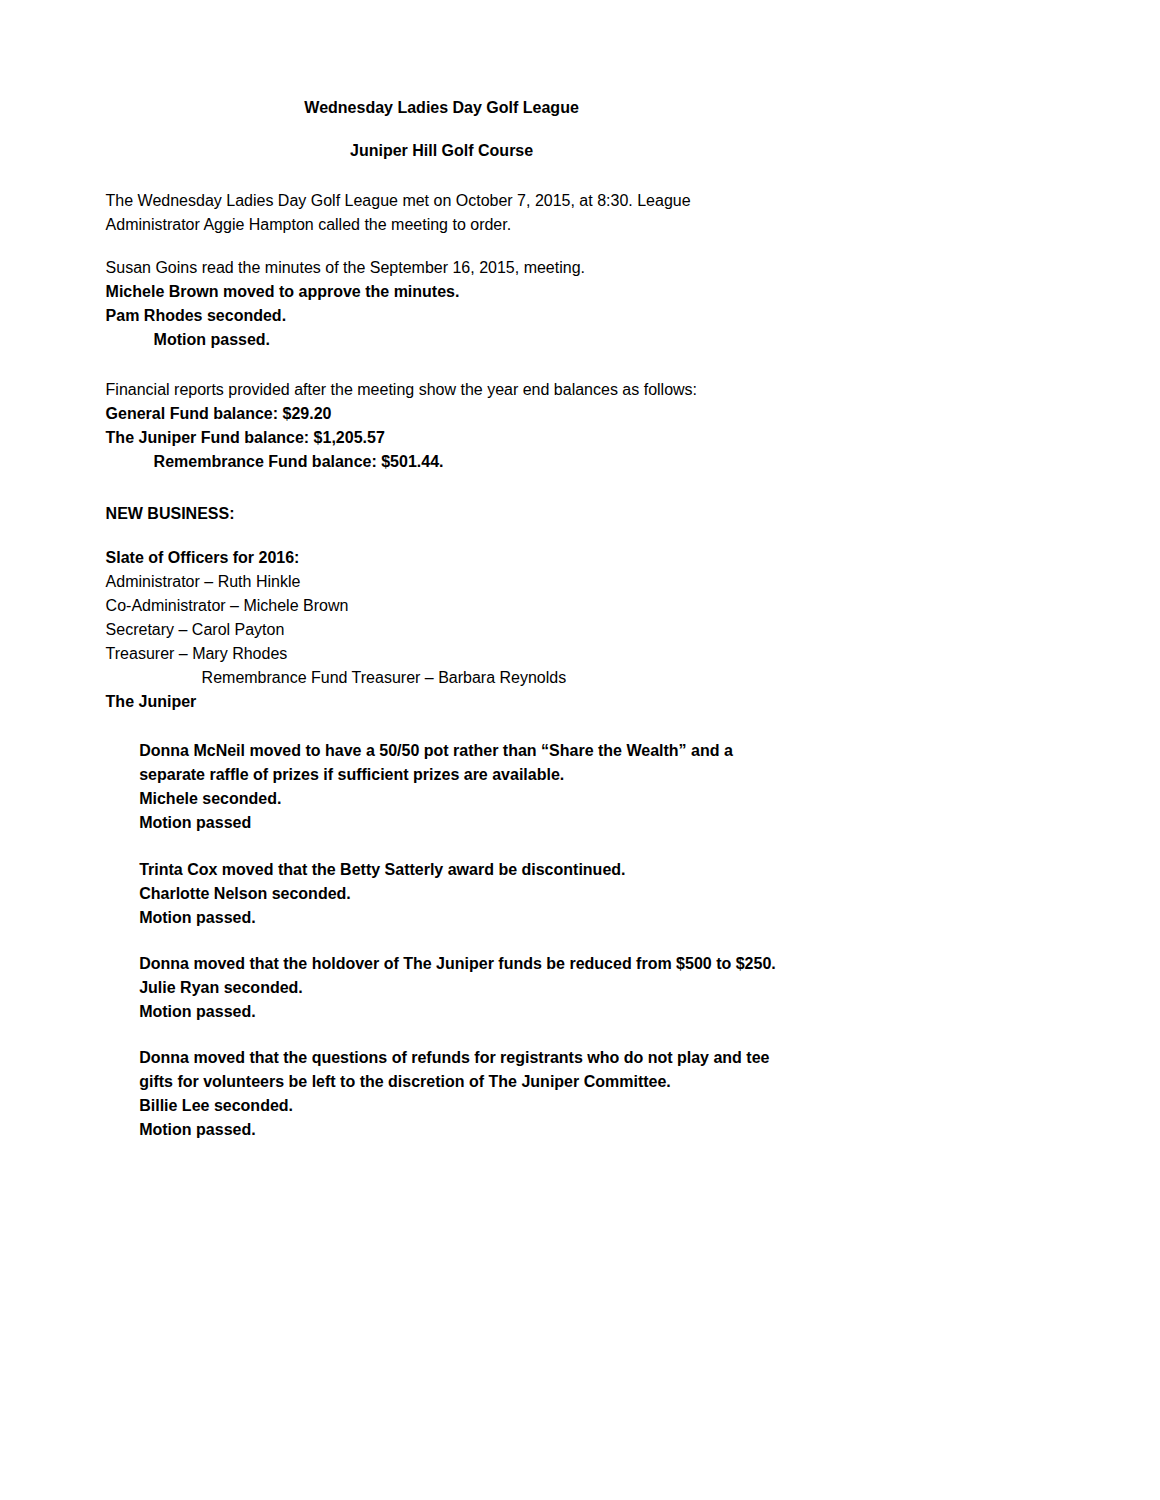Wednesday Ladies Day Golf League
Juniper Hill Golf Course
The Wednesday Ladies Day Golf League met on October 7, 2015, at 8:30. League Administrator Aggie Hampton called the meeting to order.
Susan Goins read the minutes of the September 16, 2015, meeting.
Michele Brown moved to approve the minutes.
Pam Rhodes seconded.
Motion passed.
Financial reports provided after the meeting show the year end balances as follows:
General Fund balance: $29.20
The Juniper Fund balance: $1,205.57
Remembrance Fund balance: $501.44.
NEW BUSINESS:
Slate of Officers for 2016:
Administrator – Ruth Hinkle
Co-Administrator – Michele Brown
Secretary – Carol Payton
Treasurer – Mary Rhodes
Remembrance Fund Treasurer – Barbara Reynolds
The Juniper
Donna McNeil moved to have a 50/50 pot rather than “Share the Wealth” and a separate raffle of prizes if sufficient prizes are available.
Michele seconded.
Motion passed
Trinta Cox moved that the Betty Satterly award be discontinued.
Charlotte Nelson seconded.
Motion passed.
Donna moved that the holdover of The Juniper funds be reduced from $500 to $250.
Julie Ryan seconded.
Motion passed.
Donna moved that the questions of refunds for registrants who do not play and tee gifts for volunteers be left to the discretion of The Juniper Committee.
Billie Lee seconded.
Motion passed.